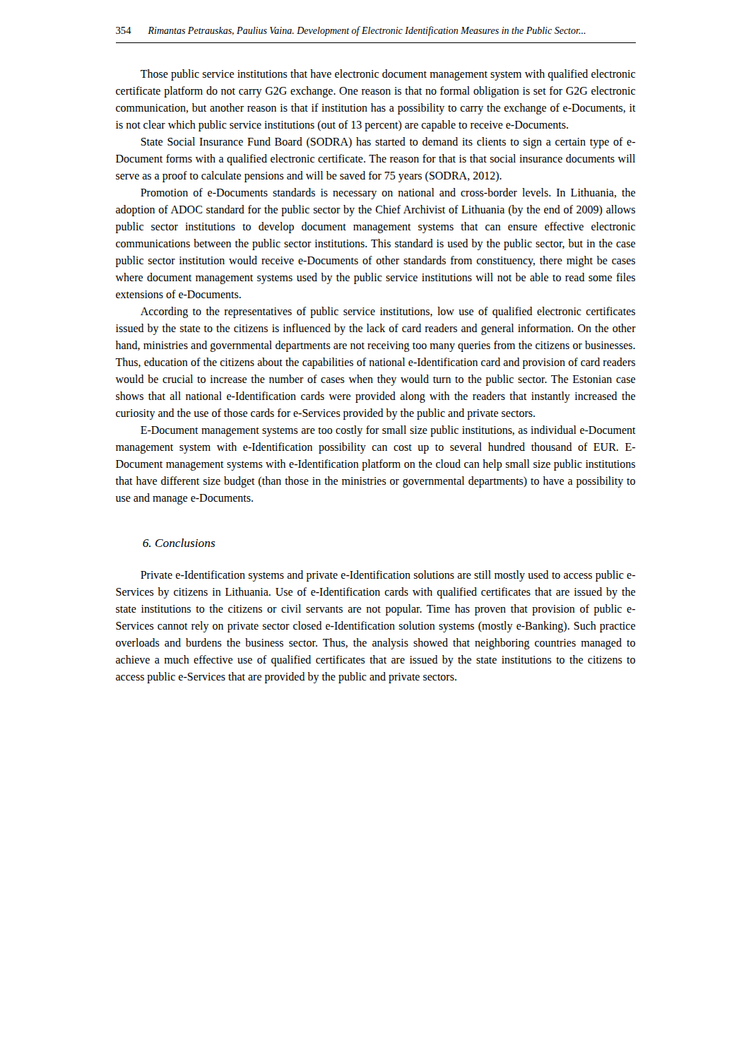354 Rimantas Petrauskas, Paulius Vaina. Development of Electronic Identification Measures in the Public Sector...
Those public service institutions that have electronic document management system with qualified electronic certificate platform do not carry G2G exchange. One reason is that no formal obligation is set for G2G electronic communication, but another reason is that if institution has a possibility to carry the exchange of e-Documents, it is not clear which public service institutions (out of 13 percent) are capable to receive e-Documents.
State Social Insurance Fund Board (SODRA) has started to demand its clients to sign a certain type of e-Document forms with a qualified electronic certificate. The reason for that is that social insurance documents will serve as a proof to calculate pensions and will be saved for 75 years (SODRA, 2012).
Promotion of e-Documents standards is necessary on national and cross-border levels. In Lithuania, the adoption of ADOC standard for the public sector by the Chief Archivist of Lithuania (by the end of 2009) allows public sector institutions to develop document management systems that can ensure effective electronic communications between the public sector institutions. This standard is used by the public sector, but in the case public sector institution would receive e-Documents of other standards from constituency, there might be cases where document management systems used by the public service institutions will not be able to read some files extensions of e-Documents.
According to the representatives of public service institutions, low use of qualified electronic certificates issued by the state to the citizens is influenced by the lack of card readers and general information. On the other hand, ministries and governmental departments are not receiving too many queries from the citizens or businesses. Thus, education of the citizens about the capabilities of national e-Identification card and provision of card readers would be crucial to increase the number of cases when they would turn to the public sector. The Estonian case shows that all national e-Identification cards were provided along with the readers that instantly increased the curiosity and the use of those cards for e-Services provided by the public and private sectors.
E-Document management systems are too costly for small size public institutions, as individual e-Document management system with e-Identification possibility can cost up to several hundred thousand of EUR. E-Document management systems with e-Identification platform on the cloud can help small size public institutions that have different size budget (than those in the ministries or governmental departments) to have a possibility to use and manage e-Documents.
6. Conclusions
Private e-Identification systems and private e-Identification solutions are still mostly used to access public e-Services by citizens in Lithuania. Use of e-Identification cards with qualified certificates that are issued by the state institutions to the citizens or civil servants are not popular. Time has proven that provision of public e-Services cannot rely on private sector closed e-Identification solution systems (mostly e-Banking). Such practice overloads and burdens the business sector. Thus, the analysis showed that neighboring countries managed to achieve a much effective use of qualified certificates that are issued by the state institutions to the citizens to access public e-Services that are provided by the public and private sectors.